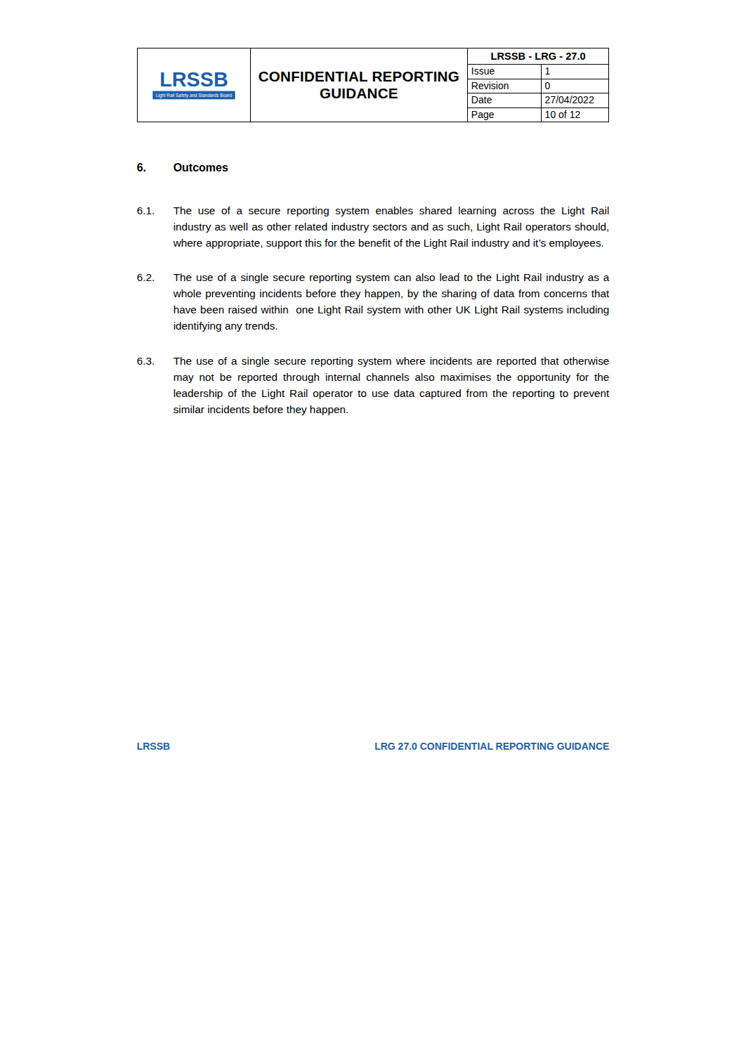| | CONFIDENTIAL REPORTING GUIDANCE | / LRSSB - LRG - 27.0 / / Issue / 1 / / Revision / 0 / / Date / 27/04/2022 / / Page / 10 of 12 / |
6. Outcomes
6.1. The use of a secure reporting system enables shared learning across the Light Rail industry as well as other related industry sectors and as such, Light Rail operators should, where appropriate, support this for the benefit of the Light Rail industry and it’s employees.
6.2. The use of a single secure reporting system can also lead to the Light Rail industry as a whole preventing incidents before they happen, by the sharing of data from concerns that have been raised within one Light Rail system with other UK Light Rail systems including identifying any trends.
6.3. The use of a single secure reporting system where incidents are reported that otherwise may not be reported through internal channels also maximises the opportunity for the leadership of the Light Rail operator to use data captured from the reporting to prevent similar incidents before they happen.
LRSSB
LRG 27.0 CONFIDENTIAL REPORTING GUIDANCE